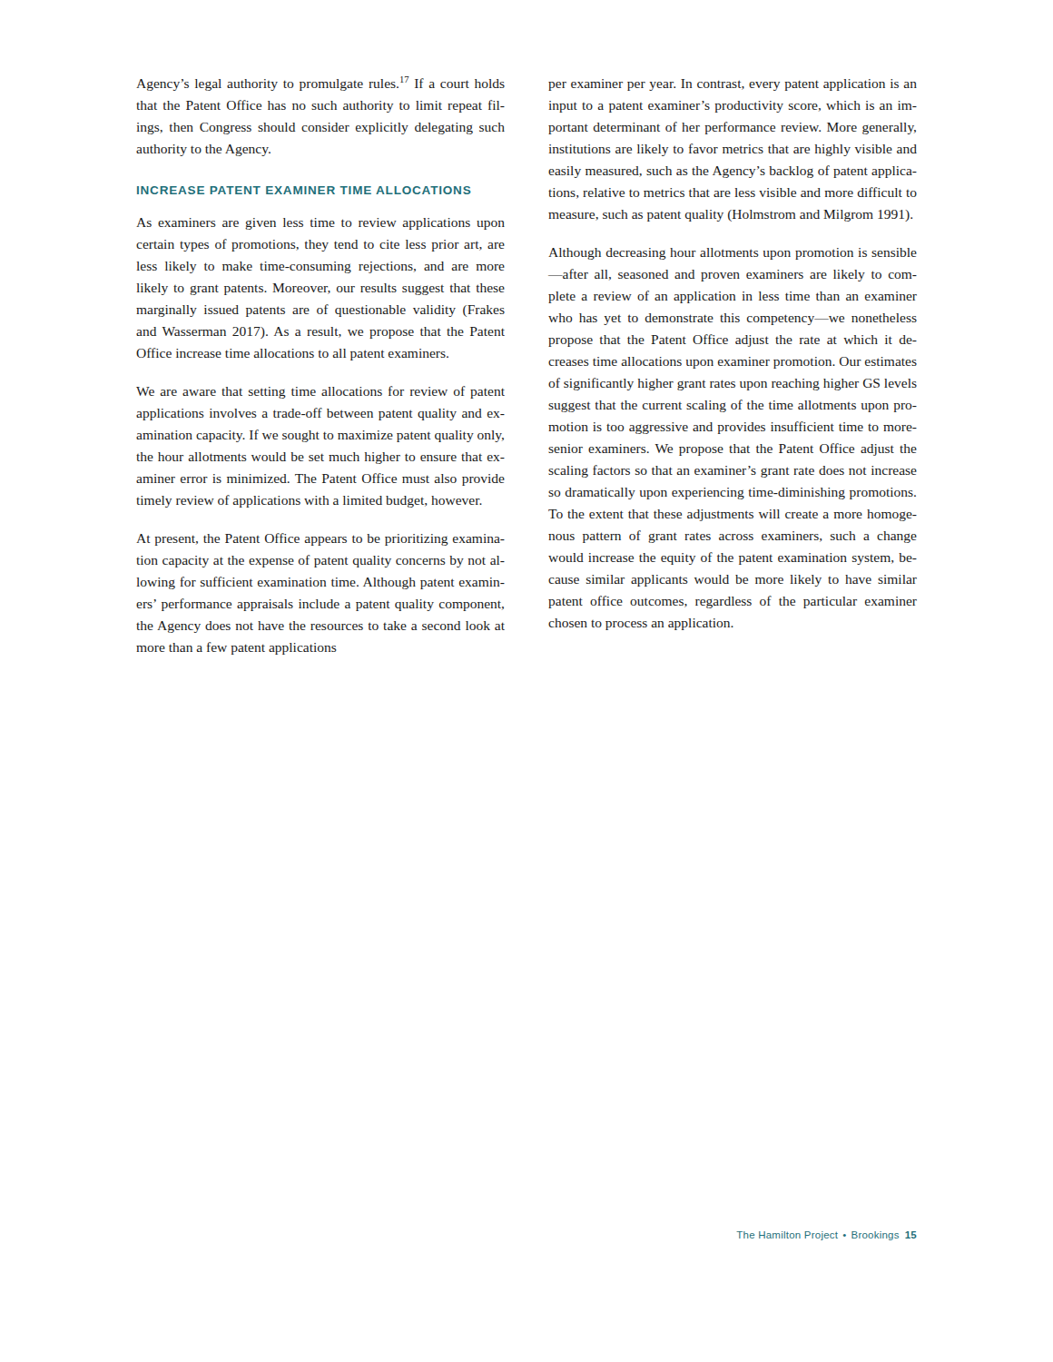Agency’s legal authority to promulgate rules.17 If a court holds that the Patent Office has no such authority to limit repeat filings, then Congress should consider explicitly delegating such authority to the Agency.
Increase Patent Examiner Time Allocations
As examiners are given less time to review applications upon certain types of promotions, they tend to cite less prior art, are less likely to make time-consuming rejections, and are more likely to grant patents. Moreover, our results suggest that these marginally issued patents are of questionable validity (Frakes and Wasserman 2017). As a result, we propose that the Patent Office increase time allocations to all patent examiners.
We are aware that setting time allocations for review of patent applications involves a trade-off between patent quality and examination capacity. If we sought to maximize patent quality only, the hour allotments would be set much higher to ensure that examiner error is minimized. The Patent Office must also provide timely review of applications with a limited budget, however.
At present, the Patent Office appears to be prioritizing examination capacity at the expense of patent quality concerns by not allowing for sufficient examination time. Although patent examiners’ performance appraisals include a patent quality component, the Agency does not have the resources to take a second look at more than a few patent applications
per examiner per year. In contrast, every patent application is an input to a patent examiner’s productivity score, which is an important determinant of her performance review. More generally, institutions are likely to favor metrics that are highly visible and easily measured, such as the Agency’s backlog of patent applications, relative to metrics that are less visible and more difficult to measure, such as patent quality (Holmstrom and Milgrom 1991).
Although decreasing hour allotments upon promotion is sensible—after all, seasoned and proven examiners are likely to complete a review of an application in less time than an examiner who has yet to demonstrate this competency—we nonetheless propose that the Patent Office adjust the rate at which it decreases time allocations upon examiner promotion. Our estimates of significantly higher grant rates upon reaching higher GS levels suggest that the current scaling of the time allotments upon promotion is too aggressive and provides insufficient time to more-senior examiners. We propose that the Patent Office adjust the scaling factors so that an examiner’s grant rate does not increase so dramatically upon experiencing time-diminishing promotions. To the extent that these adjustments will create a more homogenous pattern of grant rates across examiners, such a change would increase the equity of the patent examination system, because similar applicants would be more likely to have similar patent office outcomes, regardless of the particular examiner chosen to process an application.
The Hamilton Project•Brookings15